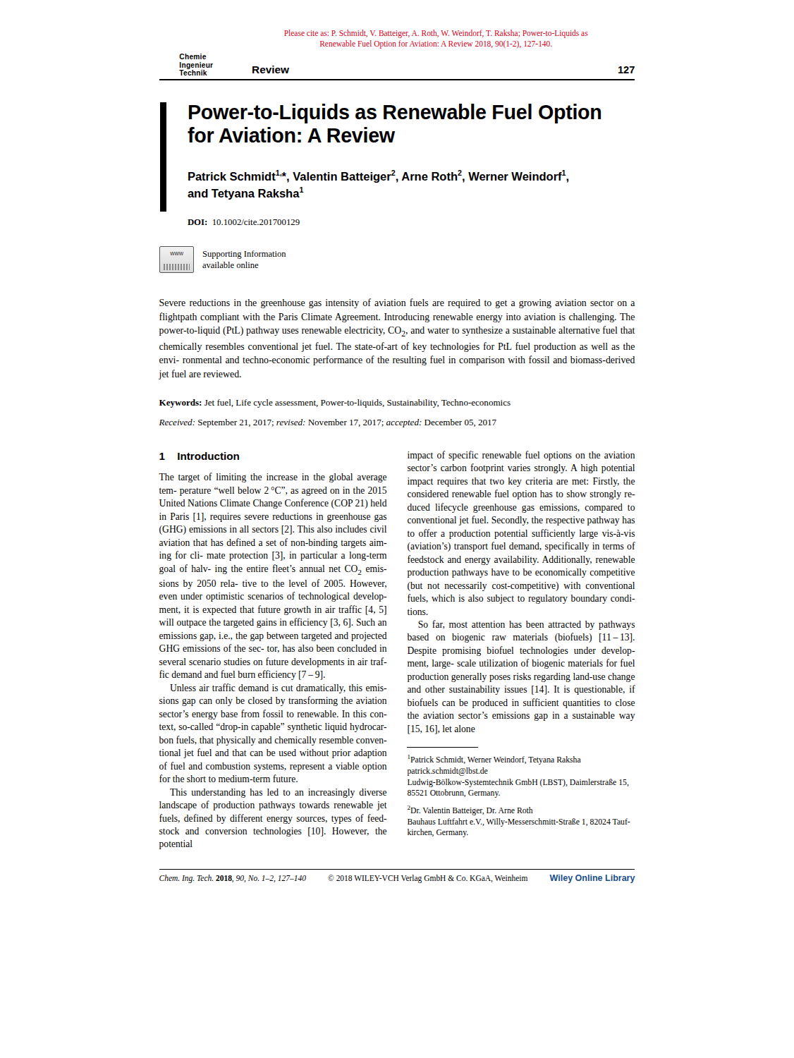Please cite as: P. Schmidt, V. Batteiger, A. Roth, W. Weindorf, T. Raksha; Power-to-Liquids as
Renewable Fuel Option for Aviation: A Review 2018, 90(1-2), 127-140.
Chemie
Ingenieur
Technik
Review
127
Power-to-Liquids as Renewable Fuel Option
for Aviation: A Review
Patrick Schmidt1,*, Valentin Batteiger2, Arne Roth2, Werner Weindorf1,
and Tetyana Raksha1
DOI: 10.1002/cite.201700129
Supporting Information
available online
Severe reductions in the greenhouse gas intensity of aviation fuels are required to get a growing aviation sector on a flightpath compliant with the Paris Climate Agreement. Introducing renewable energy into aviation is challenging. The power-to-liquid (PtL) pathway uses renewable electricity, CO2, and water to synthesize a sustainable alternative fuel that chemically resembles conventional jet fuel. The state-of-art of key technologies for PtL fuel production as well as the envi- ronmental and techno-economic performance of the resulting fuel in comparison with fossil and biomass-derived jet fuel are reviewed.
Keywords: Jet fuel, Life cycle assessment, Power-to-liquids, Sustainability, Techno-economics
Received: September 21, 2017; revised: November 17, 2017; accepted: December 05, 2017
1 Introduction
The target of limiting the increase in the global average tem- perature “well below 2 °C”, as agreed on in the 2015 United Nations Climate Change Conference (COP 21) held in Paris [1], requires severe reductions in greenhouse gas (GHG) emissions in all sectors [2]. This also includes civil aviation that has defined a set of non-binding targets aiming for cli- mate protection [3], in particular a long-term goal of halv- ing the entire fleet’s annual net CO2 emissions by 2050 rela- tive to the level of 2005. However, even under optimistic scenarios of technological development, it is expected that future growth in air traffic [4, 5] will outpace the targeted gains in efficiency [3, 6]. Such an emissions gap, i.e., the gap between targeted and projected GHG emissions of the sec- tor, has also been concluded in several scenario studies on future developments in air traffic demand and fuel burn efficiency [7 – 9].
Unless air traffic demand is cut dramatically, this emis- sions gap can only be closed by transforming the aviation sector’s energy base from fossil to renewable. In this con- text, so-called “drop-in capable” synthetic liquid hydrocar- bon fuels, that physically and chemically resemble conven- tional jet fuel and that can be used without prior adaption of fuel and combustion systems, represent a viable option for the short to medium-term future.
This understanding has led to an increasingly diverse landscape of production pathways towards renewable jet fuels, defined by different energy sources, types of feedstock and conversion technologies [10]. However, the potential
impact of specific renewable fuel options on the aviation sector’s carbon footprint varies strongly. A high potential impact requires that two key criteria are met: Firstly, the considered renewable fuel option has to show strongly reduced lifecycle greenhouse gas emissions, compared to conventional jet fuel. Secondly, the respective pathway has to offer a production potential sufficiently large vis-à-vis (aviation’s) transport fuel demand, specifically in terms of feedstock and energy availability. Additionally, renewable production pathways have to be economically competitive (but not necessarily cost-competitive) with conventional fuels, which is also subject to regulatory boundary condi- tions.
So far, most attention has been attracted by pathways based on biogenic raw materials (biofuels) [11 – 13]. Despite promising biofuel technologies under development, large- scale utilization of biogenic materials for fuel production generally poses risks regarding land-use change and other sustainability issues [14]. It is questionable, if biofuels can be produced in sufficient quantities to close the aviation sector’s emissions gap in a sustainable way [15, 16], let alone
1Patrick Schmidt, Werner Weindorf, Tetyana Raksha
patrick.schmidt@lbst.de
Ludwig-Bölkow-Systemtechnik GmbH (LBST), Daimlerstraße 15, 85521 Ottobrunn, Germany.
2Dr. Valentin Batteiger, Dr. Arne Roth
Bauhaus Luftfahrt e.V., Willy-Messerschmitt-Straße 1, 82024 Tauf- kirchen, Germany.
Chem. Ing. Tech. 2018, 90, No. 1–2, 127–140
© 2018 WILEY-VCH Verlag GmbH & Co. KGaA, Weinheim
Wiley Online Library